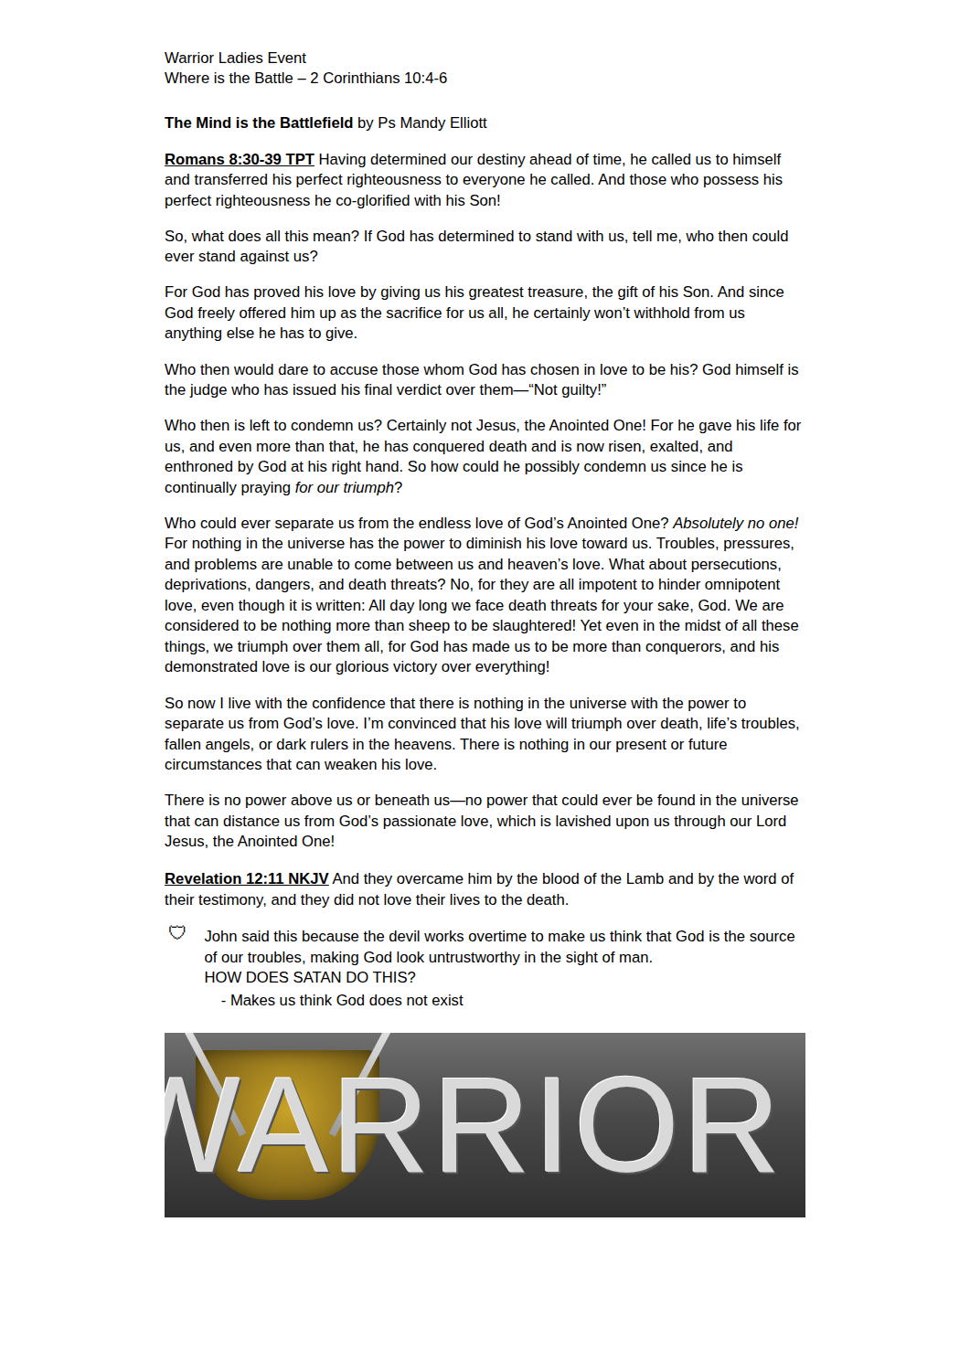Warrior Ladies Event
Where is the Battle – 2 Corinthians 10:4-6
The Mind is the Battlefield by Ps Mandy Elliott
Romans 8:30-39 TPT Having determined our destiny ahead of time, he called us to himself and transferred his perfect righteousness to everyone he called. And those who possess his perfect righteousness he co-glorified with his Son!
So, what does all this mean? If God has determined to stand with us, tell me, who then could ever stand against us?
For God has proved his love by giving us his greatest treasure, the gift of his Son. And since God freely offered him up as the sacrifice for us all, he certainly won’t withhold from us anything else he has to give.
Who then would dare to accuse those whom God has chosen in love to be his? God himself is the judge who has issued his final verdict over them—“Not guilty!”
Who then is left to condemn us? Certainly not Jesus, the Anointed One! For he gave his life for us, and even more than that, he has conquered death and is now risen, exalted, and enthroned by God at his right hand. So how could he possibly condemn us since he is continually praying for our triumph?
Who could ever separate us from the endless love of God’s Anointed One? Absolutely no one! For nothing in the universe has the power to diminish his love toward us. Troubles, pressures, and problems are unable to come between us and heaven’s love. What about persecutions, deprivations, dangers, and death threats? No, for they are all impotent to hinder omnipotent love, even though it is written: All day long we face death threats for your sake, God. We are considered to be nothing more than sheep to be slaughtered! Yet even in the midst of all these things, we triumph over them all, for God has made us to be more than conquerors, and his demonstrated love is our glorious victory over everything!
So now I live with the confidence that there is nothing in the universe with the power to separate us from God’s love. I’m convinced that his love will triumph over death, life’s troubles, fallen angels, or dark rulers in the heavens. There is nothing in our present or future circumstances that can weaken his love.
There is no power above us or beneath us—no power that could ever be found in the universe that can distance us from God’s passionate love, which is lavished upon us through our Lord Jesus, the Anointed One!
Revelation 12:11 NKJV And they overcame him by the blood of the Lamb and by the word of their testimony, and they did not love their lives to the death.
🛡
John said this because the devil works overtime to make us think that God is the source of our troubles, making God look untrustworthy in the sight of man.
How does satan do this?
Makes us think God does not exist
WARRIOR